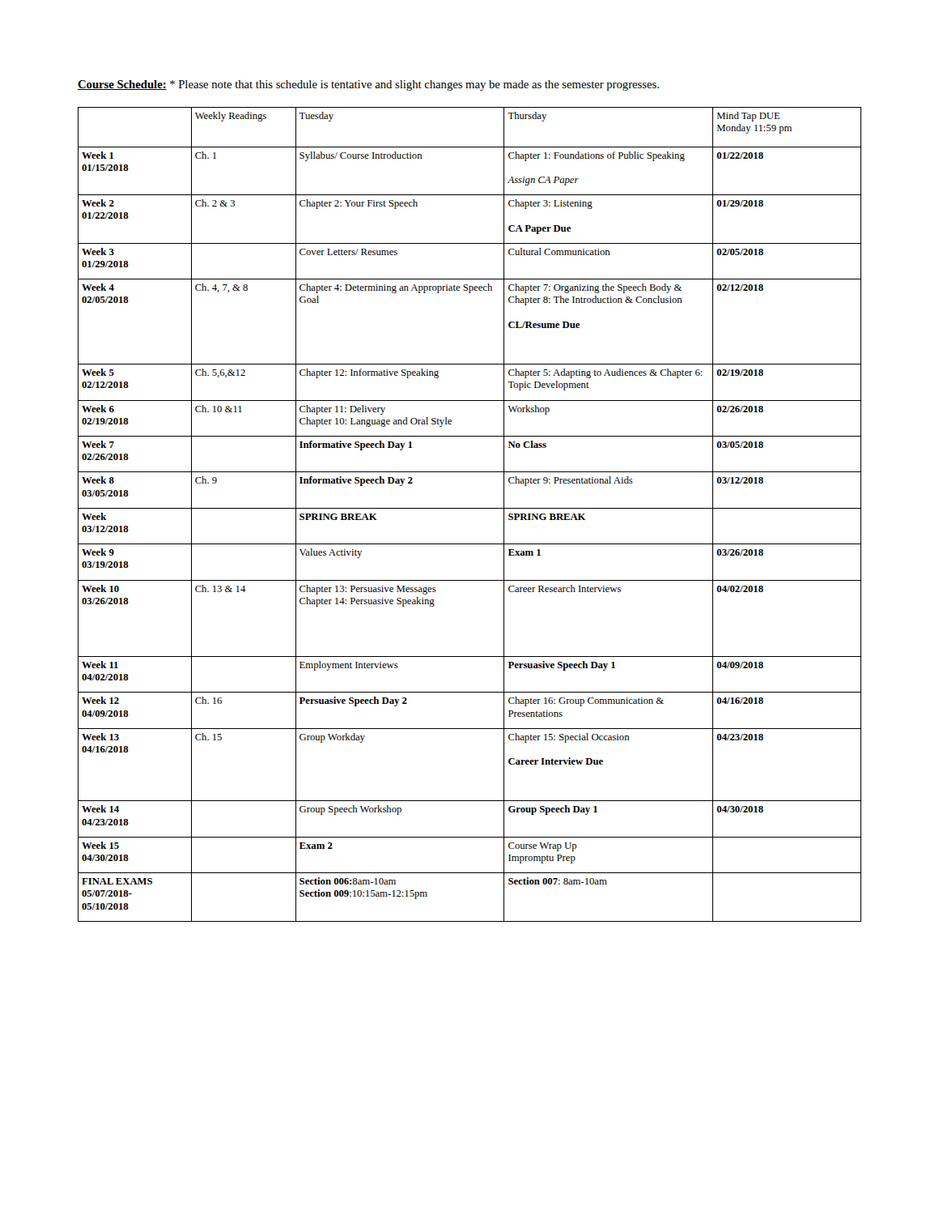Course Schedule: * Please note that this schedule is tentative and slight changes may be made as the semester progresses.
| | Weekly Readings | Tuesday | Thursday | Mind Tap DUE Monday 11:59 pm |
| Week 1 01/15/2018 | Ch. 1 | Syllabus/ Course Introduction | Chapter 1: Foundations of Public Speaking Assign CA Paper | 01/22/2018 |
| Week 2 01/22/2018 | Ch. 2 & 3 | Chapter 2: Your First Speech | Chapter 3: Listening CA Paper Due | 01/29/2018 |
| Week 3 01/29/2018 | | Cover Letters/ Resumes | Cultural Communication | 02/05/2018 |
| Week 4 02/05/2018 | Ch. 4, 7, & 8 | Chapter 4: Determining an Appropriate Speech Goal | Chapter 7: Organizing the Speech Body & Chapter 8: The Introduction & Conclusion CL/Resume Due | 02/12/2018 |
| Week 5 02/12/2018 | Ch. 5,6,&12 | Chapter 12: Informative Speaking | Chapter 5: Adapting to Audiences & Chapter 6: Topic Development | 02/19/2018 |
| Week 6 02/19/2018 | Ch. 10 &11 | Chapter 11: Delivery Chapter 10: Language and Oral Style | Workshop | 02/26/2018 |
| Week 7 02/26/2018 | | Informative Speech Day 1 | No Class | 03/05/2018 |
| Week 8 03/05/2018 | Ch. 9 | Informative Speech Day 2 | Chapter 9: Presentational Aids | 03/12/2018 |
| Week 03/12/2018 | | SPRING BREAK | SPRING BREAK | |
| Week 9 03/19/2018 | | Values Activity | Exam 1 | 03/26/2018 |
| Week 10 03/26/2018 | Ch. 13 & 14 | Chapter 13: Persuasive Messages Chapter 14: Persuasive Speaking | Career Research Interviews | 04/02/2018 |
| Week 11 04/02/2018 | | Employment Interviews | Persuasive Speech Day 1 | 04/09/2018 |
| Week 12 04/09/2018 | Ch. 16 | Persuasive Speech Day 2 | Chapter 16: Group Communication & Presentations | 04/16/2018 |
| Week 13 04/16/2018 | Ch. 15 | Group Workday | Chapter 15: Special Occasion Career Interview Due | 04/23/2018 |
| Week 14 04/23/2018 | | Group Speech Workshop | Group Speech Day 1 | 04/30/2018 |
| Week 15 04/30/2018 | | Exam 2 | Course Wrap Up Impromptu Prep | |
| FINAL EXAMS 05/07/2018- 05/10/2018 | | Section 006: 8am-10am Section 009 :10:15am-12:15pm | Section 007 : 8am-10am | |